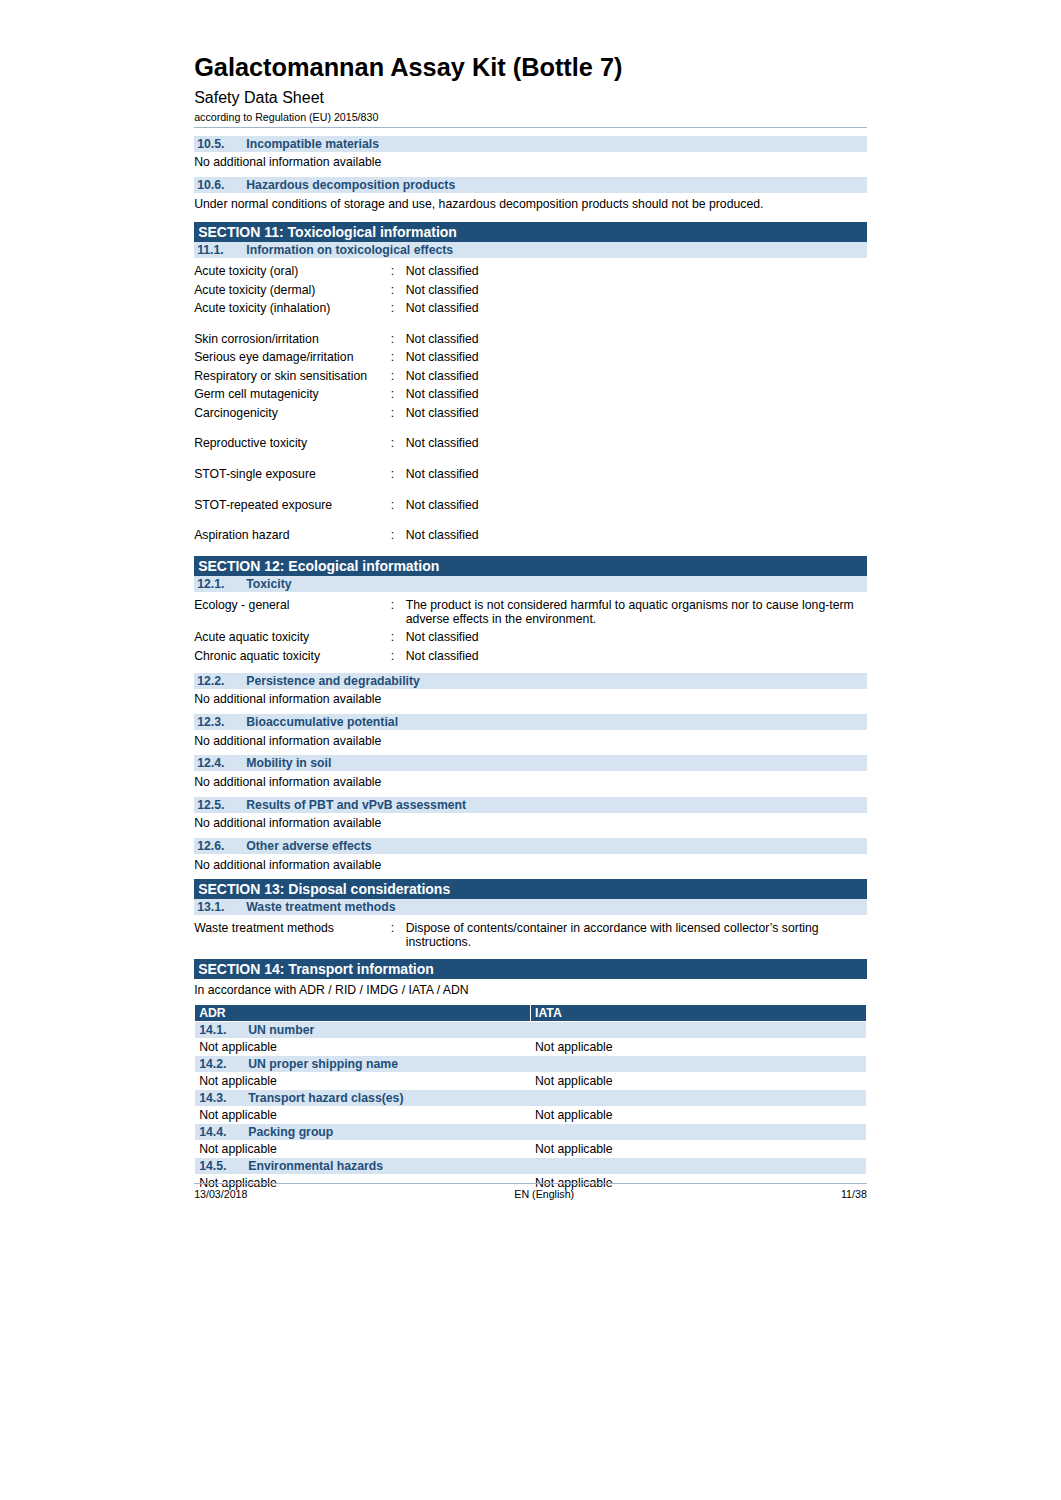Galactomannan Assay Kit (Bottle 7)
Safety Data Sheet
according to Regulation (EU) 2015/830
10.5. Incompatible materials
No additional information available
10.6. Hazardous decomposition products
Under normal conditions of storage and use, hazardous decomposition products should not be produced.
SECTION 11: Toxicological information
11.1. Information on toxicological effects
| Acute toxicity (oral) | : | Not classified |
| Acute toxicity (dermal) | : | Not classified |
| Acute toxicity (inhalation) | : | Not classified |
| Skin corrosion/irritation | : | Not classified |
| Serious eye damage/irritation | : | Not classified |
| Respiratory or skin sensitisation | : | Not classified |
| Germ cell mutagenicity | : | Not classified |
| Carcinogenicity | : | Not classified |
| Reproductive toxicity | : | Not classified |
| STOT-single exposure | : | Not classified |
| STOT-repeated exposure | : | Not classified |
| Aspiration hazard | : | Not classified |
SECTION 12: Ecological information
12.1. Toxicity
| Ecology - general | : | The product is not considered harmful to aquatic organisms nor to cause long-term adverse effects in the environment. |
| Acute aquatic toxicity | : | Not classified |
| Chronic aquatic toxicity | : | Not classified |
12.2. Persistence and degradability
No additional information available
12.3. Bioaccumulative potential
No additional information available
12.4. Mobility in soil
No additional information available
12.5. Results of PBT and vPvB assessment
No additional information available
12.6. Other adverse effects
No additional information available
SECTION 13: Disposal considerations
13.1. Waste treatment methods
| Waste treatment methods | : | Dispose of contents/container in accordance with licensed collector’s sorting instructions. |
SECTION 14: Transport information
In accordance with ADR / RID / IMDG / IATA / ADN
| ADR | IATA |
| --- | --- |
| 14.1. UN number |
| Not applicable | Not applicable |
| 14.2. UN proper shipping name |
| Not applicable | Not applicable |
| 14.3. Transport hazard class(es) |
| Not applicable | Not applicable |
| 14.4. Packing group |
| Not applicable | Not applicable |
| 14.5. Environmental hazards |
| Not applicable | Not applicable |
13/03/2018
EN (English)
11/38